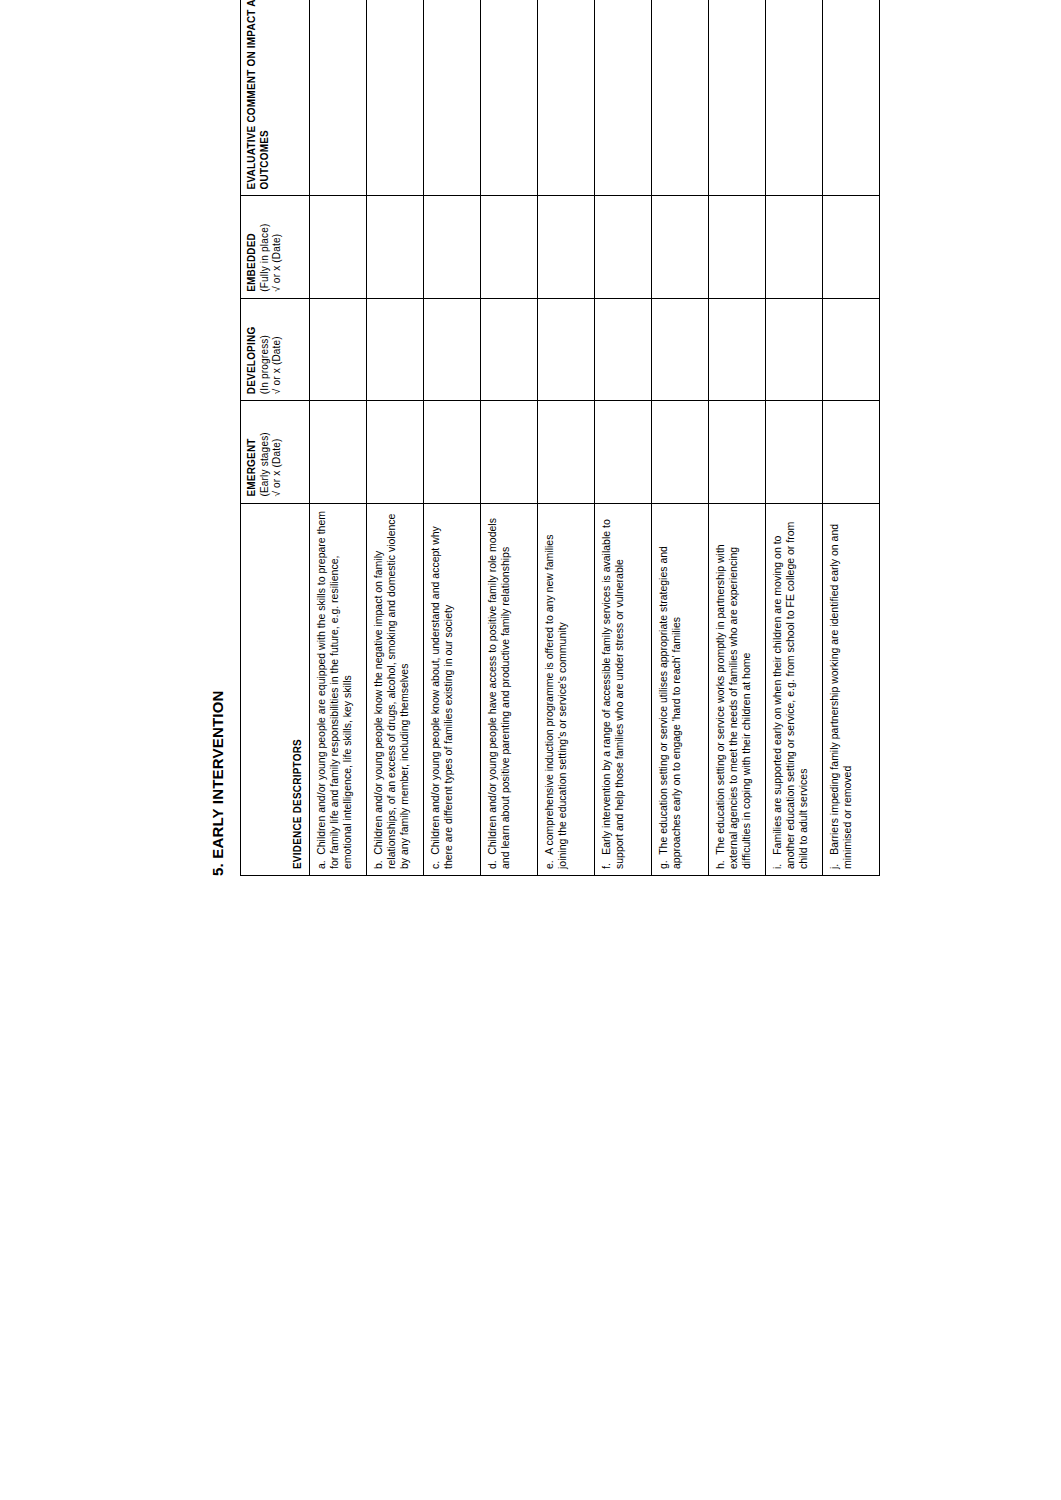5. EARLY INTERVENTION
| EVIDENCE DESCRIPTORS | EMERGENT (Early stages) √ or x (Date) | DEVELOPING (In progress) √ or x (Date) | EMBEDDED (Fully in place) √ or x (Date) | EVALUATIVE COMMENT ON IMPACT AND OUTCOMES |
| --- | --- | --- | --- | --- |
| a. Children and/or young people are equipped with the skills to prepare them for family life and family responsibilities in the future, e.g. resilience, emotional intelligence, life skills, key skills | | | | |
| b. Children and/or young people know the negative impact on family relationships, of an excess of drugs, alcohol, smoking and domestic violence by any family member, including themselves | | | | |
| c. Children and/or young people know about, understand and accept why there are different types of families existing in our society | | | | |
| d. Children and/or young people have access to positive family role models and learn about positive parenting and productive family relationships | | | | |
| e. A comprehensive induction programme is offered to any new families joining the education setting's or service's community | | | | |
| f. Early intervention by a range of accessible family services is available to support and help those families who are under stress or vulnerable | | | | |
| g. The education setting or service utilises appropriate strategies and approaches early on to engage 'hard to reach' families | | | | |
| h. The education setting or service works promptly in partnership with external agencies to meet the needs of families who are experiencing difficulties in coping with their children at home | | | | |
| i. Families are supported early on when their children are moving on to another education setting or service, e.g. from school to FE college or from child to adult services | | | | |
| j. Barriers impeding family partnership working are identified early on and minimised or removed | | | | |